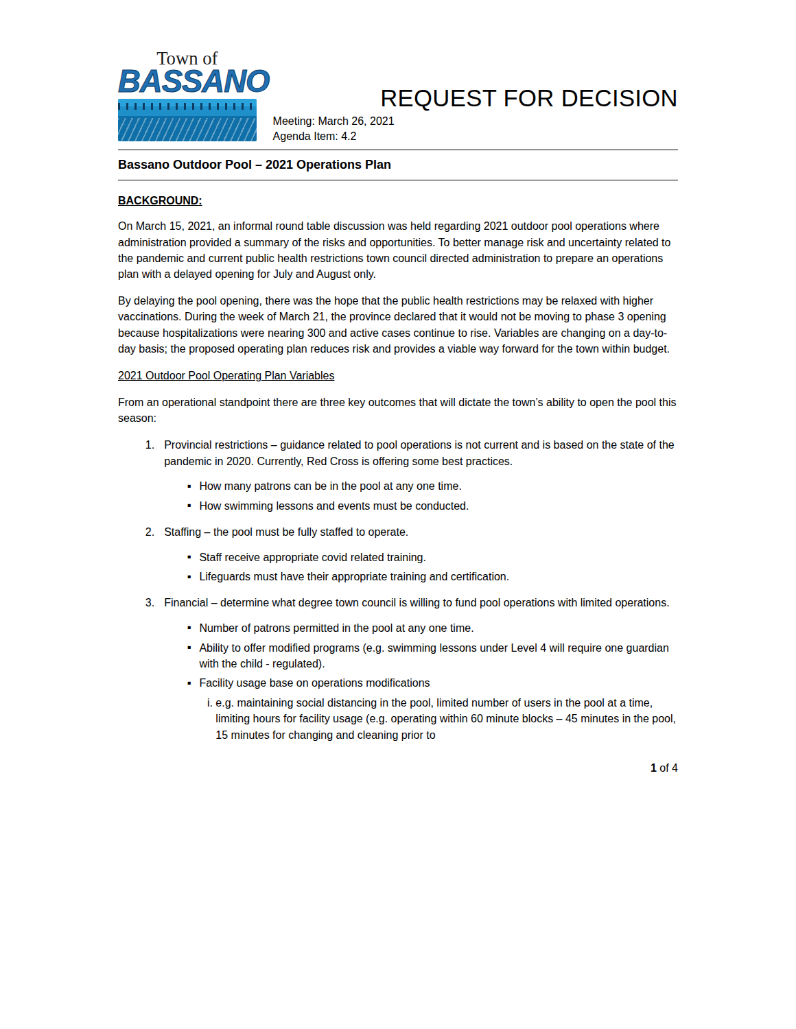Town of
BASSANO
REQUEST FOR DECISION
Meeting: March 26, 2021
Agenda Item: 4.2
Bassano Outdoor Pool – 2021 Operations Plan
BACKGROUND:
On March 15, 2021, an informal round table discussion was held regarding 2021 outdoor pool operations where administration provided a summary of the risks and opportunities. To better manage risk and uncertainty related to the pandemic and current public health restrictions town council directed administration to prepare an operations plan with a delayed opening for July and August only.
By delaying the pool opening, there was the hope that the public health restrictions may be relaxed with higher vaccinations. During the week of March 21, the province declared that it would not be moving to phase 3 opening because hospitalizations were nearing 300 and active cases continue to rise. Variables are changing on a day-to-day basis; the proposed operating plan reduces risk and provides a viable way forward for the town within budget.
2021 Outdoor Pool Operating Plan Variables
From an operational standpoint there are three key outcomes that will dictate the town’s ability to open the pool this season:
Provincial restrictions – guidance related to pool operations is not current and is based on the state of the pandemic in 2020. Currently, Red Cross is offering some best practices.
How many patrons can be in the pool at any one time.
How swimming lessons and events must be conducted.
Staffing – the pool must be fully staffed to operate.
Staff receive appropriate covid related training.
Lifeguards must have their appropriate training and certification.
Financial – determine what degree town council is willing to fund pool operations with limited operations.
Number of patrons permitted in the pool at any one time.
Ability to offer modified programs (e.g. swimming lessons under Level 4 will require one guardian with the child - regulated).
Facility usage base on operations modifications
e.g. maintaining social distancing in the pool, limited number of users in the pool at a time, limiting hours for facility usage (e.g. operating within 60 minute blocks – 45 minutes in the pool, 15 minutes for changing and cleaning prior to
1 of 4